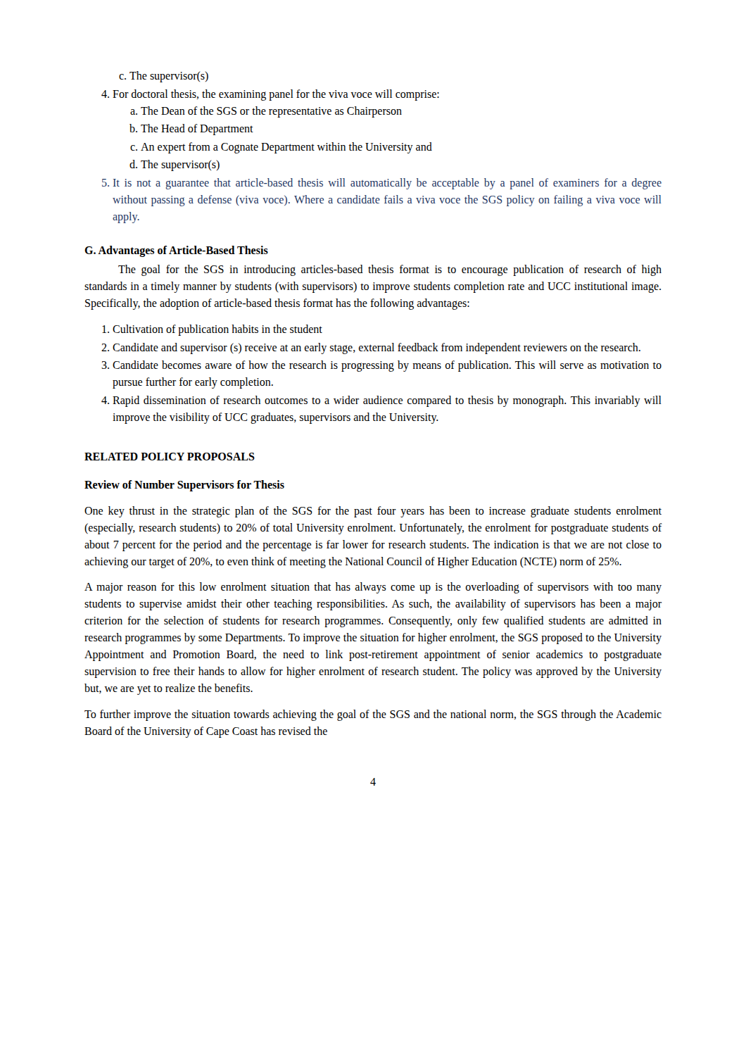The supervisor(s)
For doctoral thesis, the examining panel for the viva voce will comprise:
The Dean of the SGS or the representative as Chairperson
The Head of Department
An expert from a Cognate Department within the University and
The supervisor(s)
It is not a guarantee that article-based thesis will automatically be acceptable by a panel of examiners for a degree without passing a defense (viva voce). Where a candidate fails a viva voce the SGS policy on failing a viva voce will apply.
G. Advantages of Article-Based Thesis
The goal for the SGS in introducing articles-based thesis format is to encourage publication of research of high standards in a timely manner by students (with supervisors) to improve students completion rate and UCC institutional image. Specifically, the adoption of article-based thesis format has the following advantages:
Cultivation of publication habits in the student
Candidate and supervisor (s) receive at an early stage, external feedback from independent reviewers on the research.
Candidate becomes aware of how the research is progressing by means of publication. This will serve as motivation to pursue further for early completion.
Rapid dissemination of research outcomes to a wider audience compared to thesis by monograph. This invariably will improve the visibility of UCC graduates, supervisors and the University.
RELATED POLICY PROPOSALS
Review of Number Supervisors for Thesis
One key thrust in the strategic plan of the SGS for the past four years has been to increase graduate students enrolment (especially, research students) to 20% of total University enrolment. Unfortunately, the enrolment for postgraduate students of about 7 percent for the period and the percentage is far lower for research students. The indication is that we are not close to achieving our target of 20%, to even think of meeting the National Council of Higher Education (NCTE) norm of 25%.
A major reason for this low enrolment situation that has always come up is the overloading of supervisors with too many students to supervise amidst their other teaching responsibilities. As such, the availability of supervisors has been a major criterion for the selection of students for research programmes. Consequently, only few qualified students are admitted in research programmes by some Departments. To improve the situation for higher enrolment, the SGS proposed to the University Appointment and Promotion Board, the need to link post-retirement appointment of senior academics to postgraduate supervision to free their hands to allow for higher enrolment of research student. The policy was approved by the University but, we are yet to realize the benefits.
To further improve the situation towards achieving the goal of the SGS and the national norm, the SGS through the Academic Board of the University of Cape Coast has revised the
4